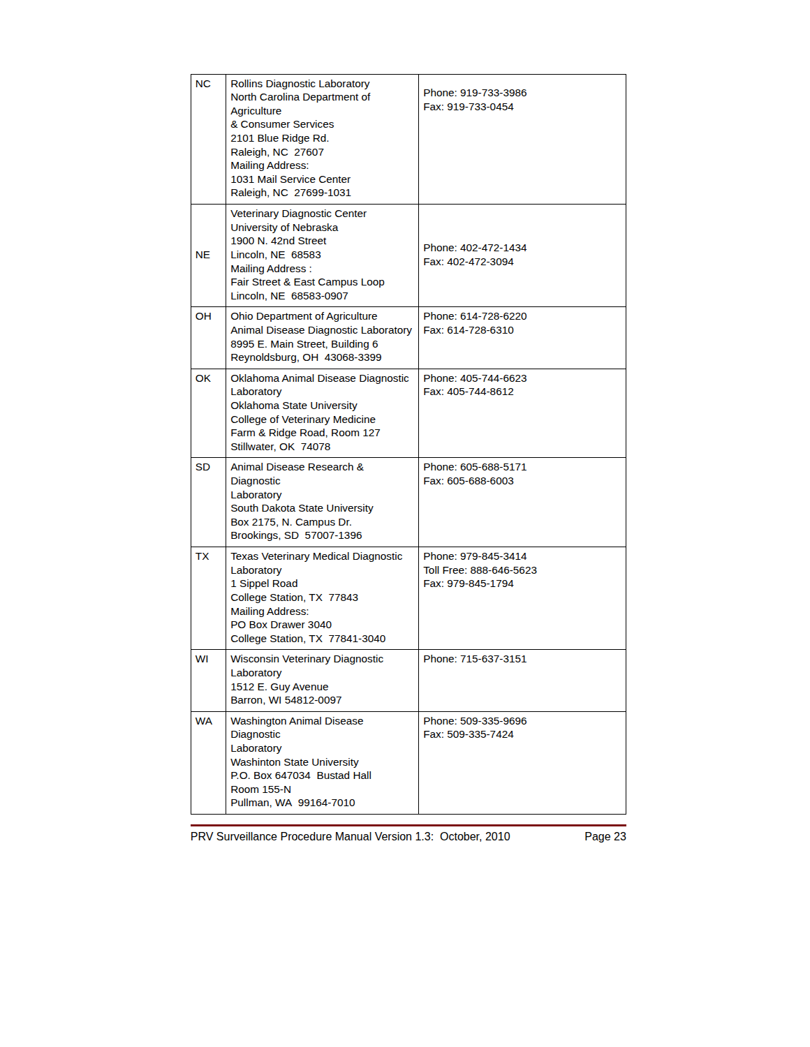| NC | Rollins Diagnostic Laboratory North Carolina Department of Agriculture & Consumer Services 2101 Blue Ridge Rd. Raleigh, NC 27607 Mailing Address: 1031 Mail Service Center Raleigh, NC 27699-1031 | Phone: 919-733-3986 Fax: 919-733-0454 |
| NE | Veterinary Diagnostic Center University of Nebraska 1900 N. 42nd Street Lincoln, NE 68583 Mailing Address : Fair Street & East Campus Loop Lincoln, NE 68583-0907 | Phone: 402-472-1434 Fax: 402-472-3094 |
| OH | Ohio Department of Agriculture Animal Disease Diagnostic Laboratory 8995 E. Main Street, Building 6 Reynoldsburg, OH 43068-3399 | Phone: 614-728-6220 Fax: 614-728-6310 |
| OK | Oklahoma Animal Disease Diagnostic Laboratory Oklahoma State University College of Veterinary Medicine Farm & Ridge Road, Room 127 Stillwater, OK 74078 | Phone: 405-744-6623 Fax: 405-744-8612 |
| SD | Animal Disease Research & Diagnostic Laboratory South Dakota State University Box 2175, N. Campus Dr. Brookings, SD 57007-1396 | Phone: 605-688-5171 Fax: 605-688-6003 |
| TX | Texas Veterinary Medical Diagnostic Laboratory 1 Sippel Road College Station, TX 77843 Mailing Address: PO Box Drawer 3040 College Station, TX 77841-3040 | Phone: 979-845-3414 Toll Free: 888-646-5623 Fax: 979-845-1794 |
| WI | Wisconsin Veterinary Diagnostic Laboratory 1512 E. Guy Avenue Barron, WI 54812-0097 | Phone: 715-637-3151 |
| WA | Washington Animal Disease Diagnostic Laboratory Washinton State University P.O. Box 647034 Bustad Hall Room 155-N Pullman, WA 99164-7010 | Phone: 509-335-9696 Fax: 509-335-7424 |
PRV Surveillance Procedure Manual Version 1.3: October, 2010
Page 23